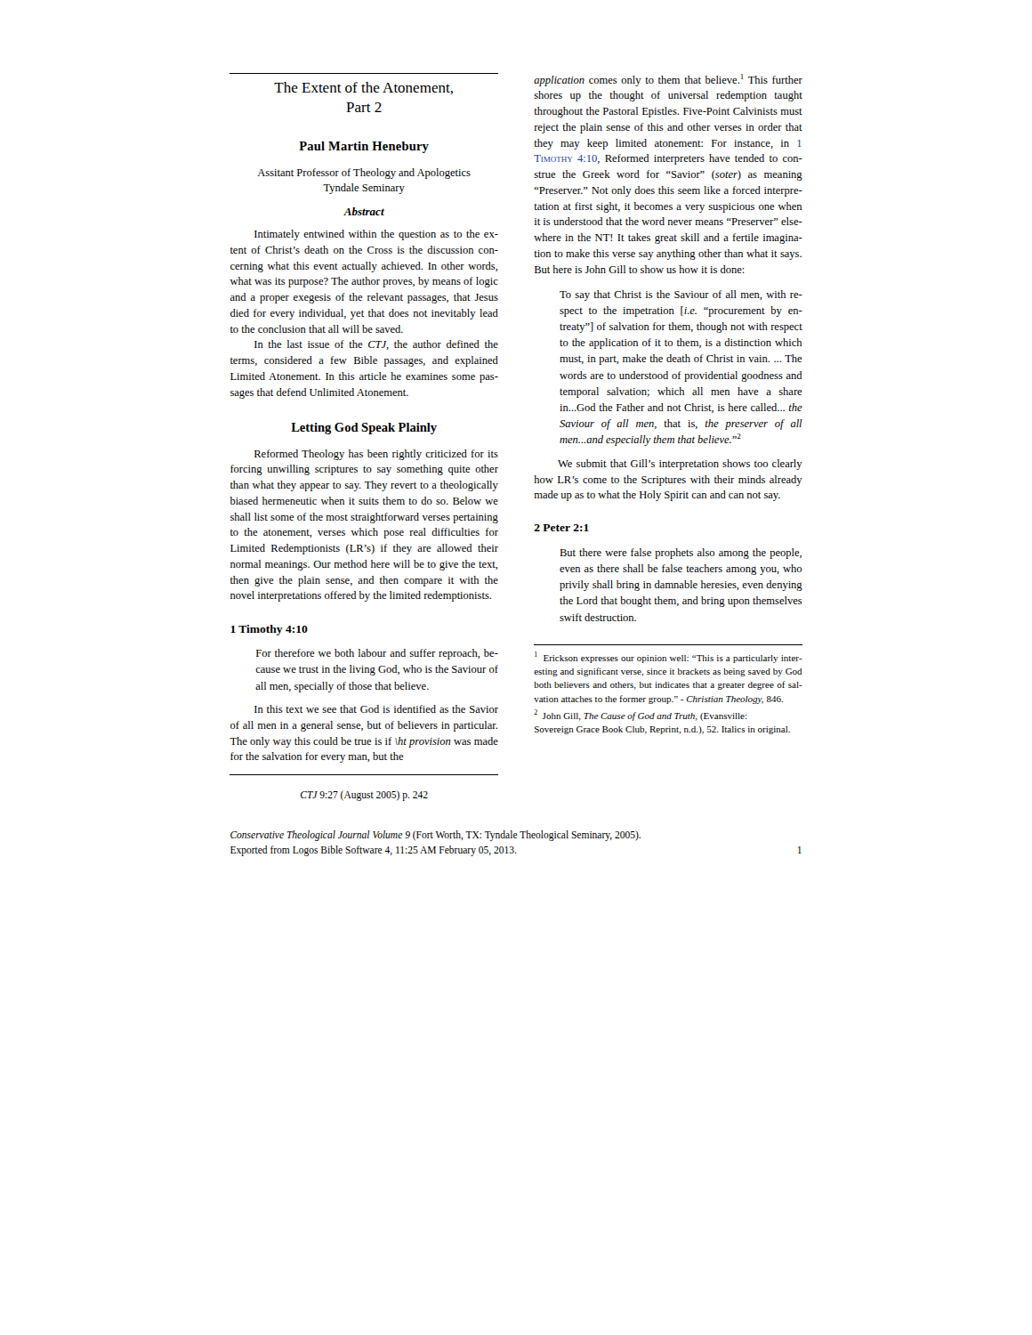The Extent of the Atonement,
Part 2
Paul Martin Henebury
Assitant Professor of Theology and Apologetics
Tyndale Seminary
Abstract
Intimately entwined within the question as to the extent of Christ’s death on the Cross is the discussion concerning what this event actually achieved. In other words, what was its purpose? The author proves, by means of logic and a proper exegesis of the relevant passages, that Jesus died for every individual, yet that does not inevitably lead to the conclusion that all will be saved.
In the last issue of the CTJ, the author defined the terms, considered a few Bible passages, and explained Limited Atonement. In this article he examines some passages that defend Unlimited Atonement.
Letting God Speak Plainly
Reformed Theology has been rightly criticized for its forcing unwilling scriptures to say something quite other than what they appear to say. They revert to a theologically biased hermeneutic when it suits them to do so. Below we shall list some of the most straightforward verses pertaining to the atonement, verses which pose real difficulties for Limited Redemptionists (LR’s) if they are allowed their normal meanings. Our method here will be to give the text, then give the plain sense, and then compare it with the novel interpretations offered by the limited redemptionists.
1 Timothy 4:10
For therefore we both labour and suffer reproach, because we trust in the living God, who is the Saviour of all men, specially of those that believe.
In this text we see that God is identified as the Savior of all men in a general sense, but of believers in particular. The only way this could be true is if \ht provision was made for the salvation for every man, but the
CTJ 9:27 (August 2005) p. 242
application comes only to them that believe.1 This further shores up the thought of universal redemption taught throughout the Pastoral Epistles. Five-Point Calvinists must reject the plain sense of this and other verses in order that they may keep limited atonement: For instance, in 1 Timothy 4:10, Reformed interpreters have tended to construe the Greek word for “Savior” (soter) as meaning “Preserver.” Not only does this seem like a forced interpretation at first sight, it becomes a very suspicious one when it is understood that the word never means “Preserver” elsewhere in the NT! It takes great skill and a fertile imagination to make this verse say anything other than what it says. But here is John Gill to show us how it is done:
To say that Christ is the Saviour of all men, with respect to the impetration [i.e. “procurement by entreaty”] of salvation for them, though not with respect to the application of it to them, is a distinction which must, in part, make the death of Christ in vain. ... The words are to understood of providential goodness and temporal salvation; which all men have a share in...God the Father and not Christ, is here called... the Saviour of all men, that is, the preserver of all men...and especially them that believe.”2
We submit that Gill’s interpretation shows too clearly how LR’s come to the Scriptures with their minds already made up as to what the Holy Spirit can and can not say.
2 Peter 2:1
But there were false prophets also among the people, even as there shall be false teachers among you, who privily shall bring in damnable heresies, even denying the Lord that bought them, and bring upon themselves swift destruction.
1 Erickson expresses our opinion well: “This is a particularly interesting and significant verse, since it brackets as being saved by God both believers and others, but indicates that a greater degree of salvation attaches to the former group.” - Christian Theology, 846.
2 John Gill, The Cause of God and Truth, (Evansville:
Sovereign Grace Book Club, Reprint, n.d.), 52. Italics in original.
Conservative Theological Journal Volume 9 (Fort Worth, TX: Tyndale Theological Seminary, 2005).
Exported from Logos Bible Software 4, 11:25 AM February 05, 2013. 1